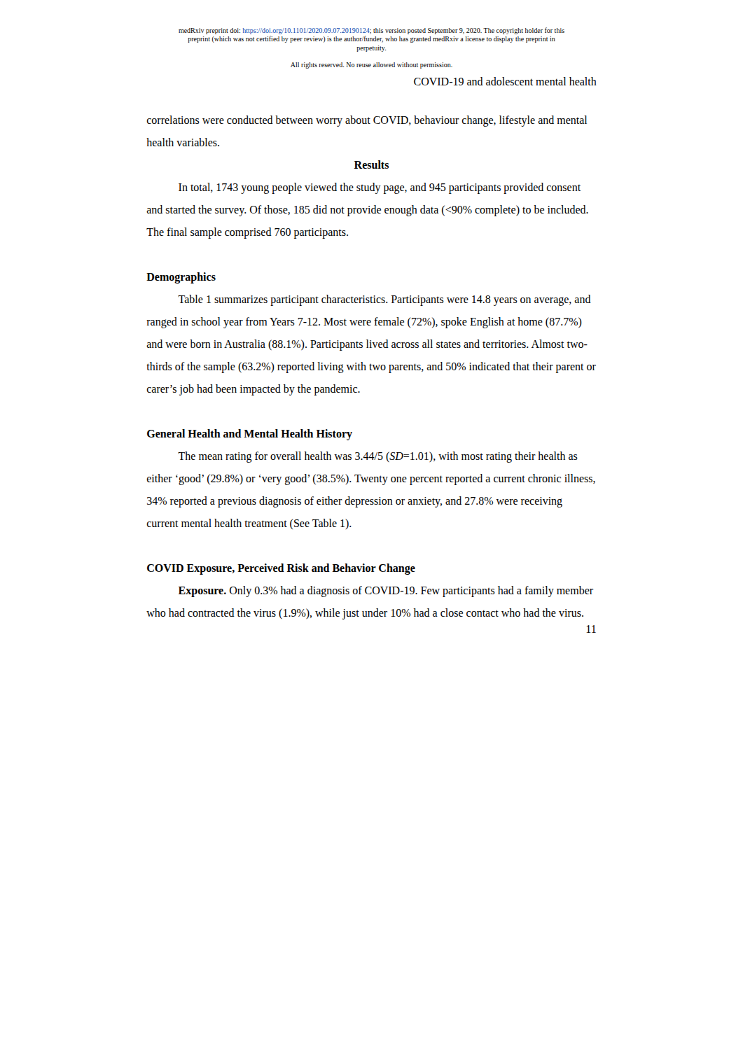medRxiv preprint doi: https://doi.org/10.1101/2020.09.07.20190124; this version posted September 9, 2020. The copyright holder for this
preprint (which was not certified by peer review) is the author/funder, who has granted medRxiv a license to display the preprint in
perpetuity.
All rights reserved. No reuse allowed without permission.
COVID-19 and adolescent mental health
correlations were conducted between worry about COVID, behaviour change, lifestyle and mental health variables.
Results
In total, 1743 young people viewed the study page, and 945 participants provided consent and started the survey. Of those, 185 did not provide enough data (<90% complete) to be included. The final sample comprised 760 participants.
Demographics
Table 1 summarizes participant characteristics. Participants were 14.8 years on average, and ranged in school year from Years 7-12. Most were female (72%), spoke English at home (87.7%) and were born in Australia (88.1%). Participants lived across all states and territories. Almost two-thirds of the sample (63.2%) reported living with two parents, and 50% indicated that their parent or carer’s job had been impacted by the pandemic.
General Health and Mental Health History
The mean rating for overall health was 3.44/5 (SD=1.01), with most rating their health as either ‘good’ (29.8%) or ‘very good’ (38.5%). Twenty one percent reported a current chronic illness, 34% reported a previous diagnosis of either depression or anxiety, and 27.8% were receiving current mental health treatment (See Table 1).
COVID Exposure, Perceived Risk and Behavior Change
Exposure. Only 0.3% had a diagnosis of COVID-19. Few participants had a family member who had contracted the virus (1.9%), while just under 10% had a close contact who had the virus.
11